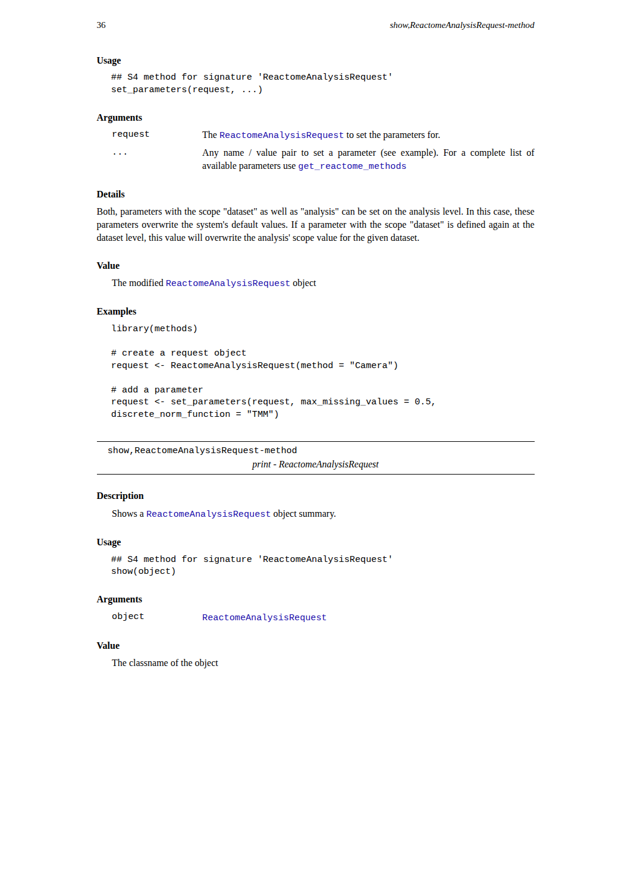36 show,ReactomeAnalysisRequest-method
Usage
## S4 method for signature 'ReactomeAnalysisRequest'
set_parameters(request, ...)
Arguments
request
The ReactomeAnalysisRequest to set the parameters for.
...
Any name / value pair to set a parameter (see example). For a complete list of available parameters use get_reactome_methods
Details
Both, parameters with the scope "dataset" as well as "analysis" can be set on the analysis level. In this case, these parameters overwrite the system's default values. If a parameter with the scope "dataset" is defined again at the dataset level, this value will overwrite the analysis' scope value for the given dataset.
Value
The modified ReactomeAnalysisRequest object
Examples
library(methods)

# create a request object
request <- ReactomeAnalysisRequest(method = "Camera")

# add a parameter
request <- set_parameters(request, max_missing_values = 0.5, discrete_norm_function = "TMM")
show,ReactomeAnalysisRequest-method
print - ReactomeAnalysisRequest
Description
Shows a ReactomeAnalysisRequest object summary.
Usage
## S4 method for signature 'ReactomeAnalysisRequest'
show(object)
Arguments
object
ReactomeAnalysisRequest
Value
The classname of the object